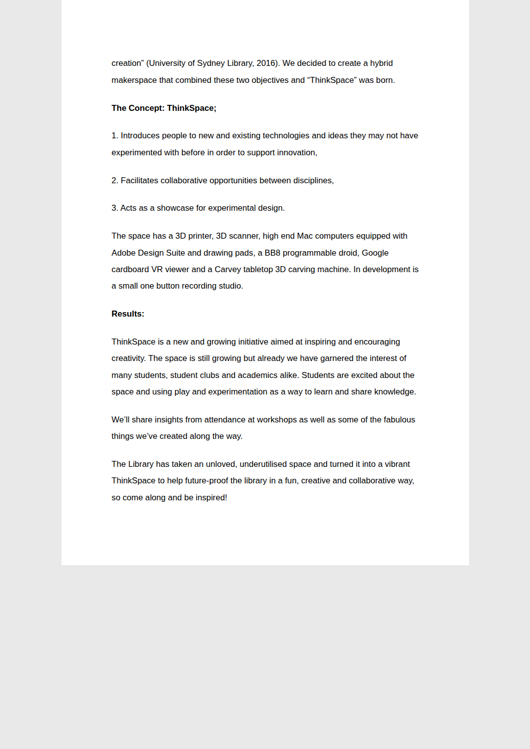creation” (University of Sydney Library, 2016). We decided to create a hybrid makerspace that combined these two objectives and “ThinkSpace” was born.
The Concept: ThinkSpace;
1. Introduces people to new and existing technologies and ideas they may not have experimented with before in order to support innovation,
2. Facilitates collaborative opportunities between disciplines,
3. Acts as a showcase for experimental design.
The space has a 3D printer, 3D scanner, high end Mac computers equipped with Adobe Design Suite and drawing pads, a BB8 programmable droid, Google cardboard VR viewer and a Carvey tabletop 3D carving machine. In development is a small one button recording studio.
Results:
ThinkSpace is a new and growing initiative aimed at inspiring and encouraging creativity. The space is still growing but already we have garnered the interest of many students, student clubs and academics alike. Students are excited about the space and using play and experimentation as a way to learn and share knowledge.
We’ll share insights from attendance at workshops as well as some of the fabulous things we’ve created along the way.
The Library has taken an unloved, underutilised space and turned it into a vibrant ThinkSpace to help future-proof the library in a fun, creative and collaborative way, so come along and be inspired!